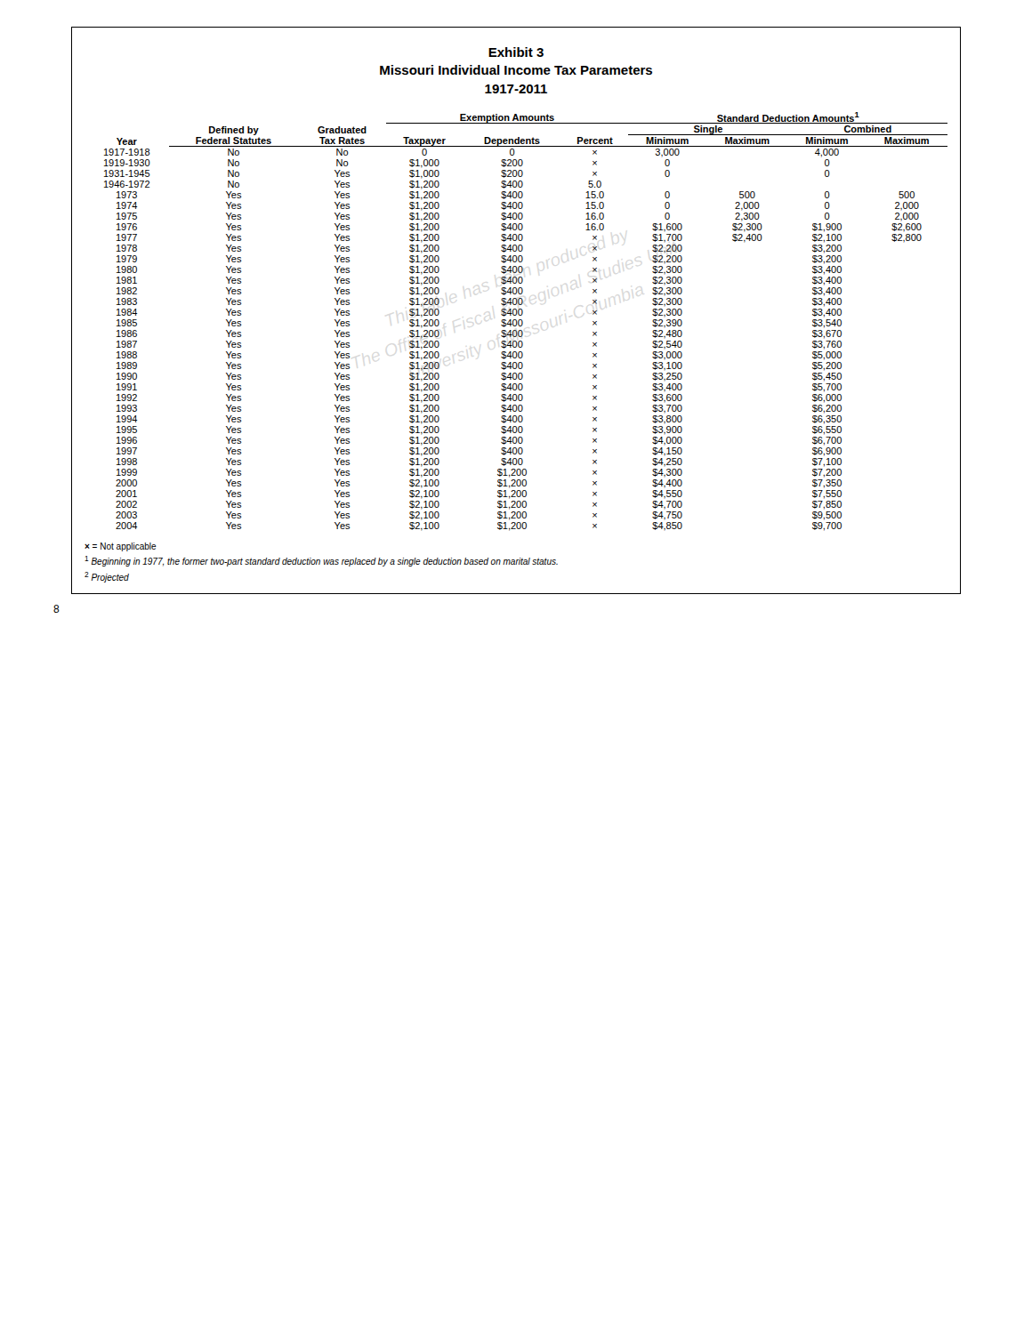8
Exhibit 3
Missouri Individual Income Tax Parameters
1917-2011
This table has been produced by
The Office of Fiscal & Regional Studies Unit,
University of Missouri-Columbia
| Year | Defined by | Graduated | Exemption Amounts | Standard Deduction Amounts 1 |
| --- | --- | --- | --- | --- |
| | Single | Combined |
| Federal Statutes | Tax Rates | Taxpayer | Dependents | Percent | Minimum | Maximum | Minimum | Maximum |
| 1917-1918 | No | No | 0 | 0 | × | 3,000 | | 4,000 | |
| 1919-1930 | No | No | $1,000 | $200 | × | 0 | | 0 | |
| 1931-1945 | No | Yes | $1,000 | $200 | × | 0 | | 0 | |
| 1946-1972 | No | Yes | $1,200 | $400 | 5.0 | | | | |
| 1973 | Yes | Yes | $1,200 | $400 | 15.0 | 0 | 500 | 0 | 500 |
| 1974 | Yes | Yes | $1,200 | $400 | 15.0 | 0 | 2,000 | 0 | 2,000 |
| 1975 | Yes | Yes | $1,200 | $400 | 16.0 | 0 | 2,300 | 0 | 2,000 |
| 1976 | Yes | Yes | $1,200 | $400 | 16.0 | $1,600 | $2,300 | $1,900 | $2,600 |
| 1977 | Yes | Yes | $1,200 | $400 | × | $1,700 | $2,400 | $2,100 | $2,800 |
| 1978 | Yes | Yes | $1,200 | $400 | × | $2,200 | | $3,200 | |
| 1979 | Yes | Yes | $1,200 | $400 | × | $2,200 | | $3,200 | |
| 1980 | Yes | Yes | $1,200 | $400 | × | $2,300 | | $3,400 | |
| 1981 | Yes | Yes | $1,200 | $400 | × | $2,300 | | $3,400 | |
| 1982 | Yes | Yes | $1,200 | $400 | × | $2,300 | | $3,400 | |
| 1983 | Yes | Yes | $1,200 | $400 | × | $2,300 | | $3,400 | |
| 1984 | Yes | Yes | $1,200 | $400 | × | $2,300 | | $3,400 | |
| 1985 | Yes | Yes | $1,200 | $400 | × | $2,390 | | $3,540 | |
| 1986 | Yes | Yes | $1,200 | $400 | × | $2,480 | | $3,670 | |
| 1987 | Yes | Yes | $1,200 | $400 | × | $2,540 | | $3,760 | |
| 1988 | Yes | Yes | $1,200 | $400 | × | $3,000 | | $5,000 | |
| 1989 | Yes | Yes | $1,200 | $400 | × | $3,100 | | $5,200 | |
| 1990 | Yes | Yes | $1,200 | $400 | × | $3,250 | | $5,450 | |
| 1991 | Yes | Yes | $1,200 | $400 | × | $3,400 | | $5,700 | |
| 1992 | Yes | Yes | $1,200 | $400 | × | $3,600 | | $6,000 | |
| 1993 | Yes | Yes | $1,200 | $400 | × | $3,700 | | $6,200 | |
| 1994 | Yes | Yes | $1,200 | $400 | × | $3,800 | | $6,350 | |
| 1995 | Yes | Yes | $1,200 | $400 | × | $3,900 | | $6,550 | |
| 1996 | Yes | Yes | $1,200 | $400 | × | $4,000 | | $6,700 | |
| 1997 | Yes | Yes | $1,200 | $400 | × | $4,150 | | $6,900 | |
| 1998 | Yes | Yes | $1,200 | $400 | × | $4,250 | | $7,100 | |
| 1999 | Yes | Yes | $1,200 | $1,200 | × | $4,300 | | $7,200 | |
| 2000 | Yes | Yes | $2,100 | $1,200 | × | $4,400 | | $7,350 | |
| 2001 | Yes | Yes | $2,100 | $1,200 | × | $4,550 | | $7,550 | |
| 2002 | Yes | Yes | $2,100 | $1,200 | × | $4,700 | | $7,850 | |
| 2003 | Yes | Yes | $2,100 | $1,200 | × | $4,750 | | $9,500 | |
| 2004 | Yes | Yes | $2,100 | $1,200 | × | $4,850 | | $9,700 | |
× = Not applicable
1 Beginning in 1977, the former two-part standard deduction was replaced by a single deduction based on marital status.
2 Projected